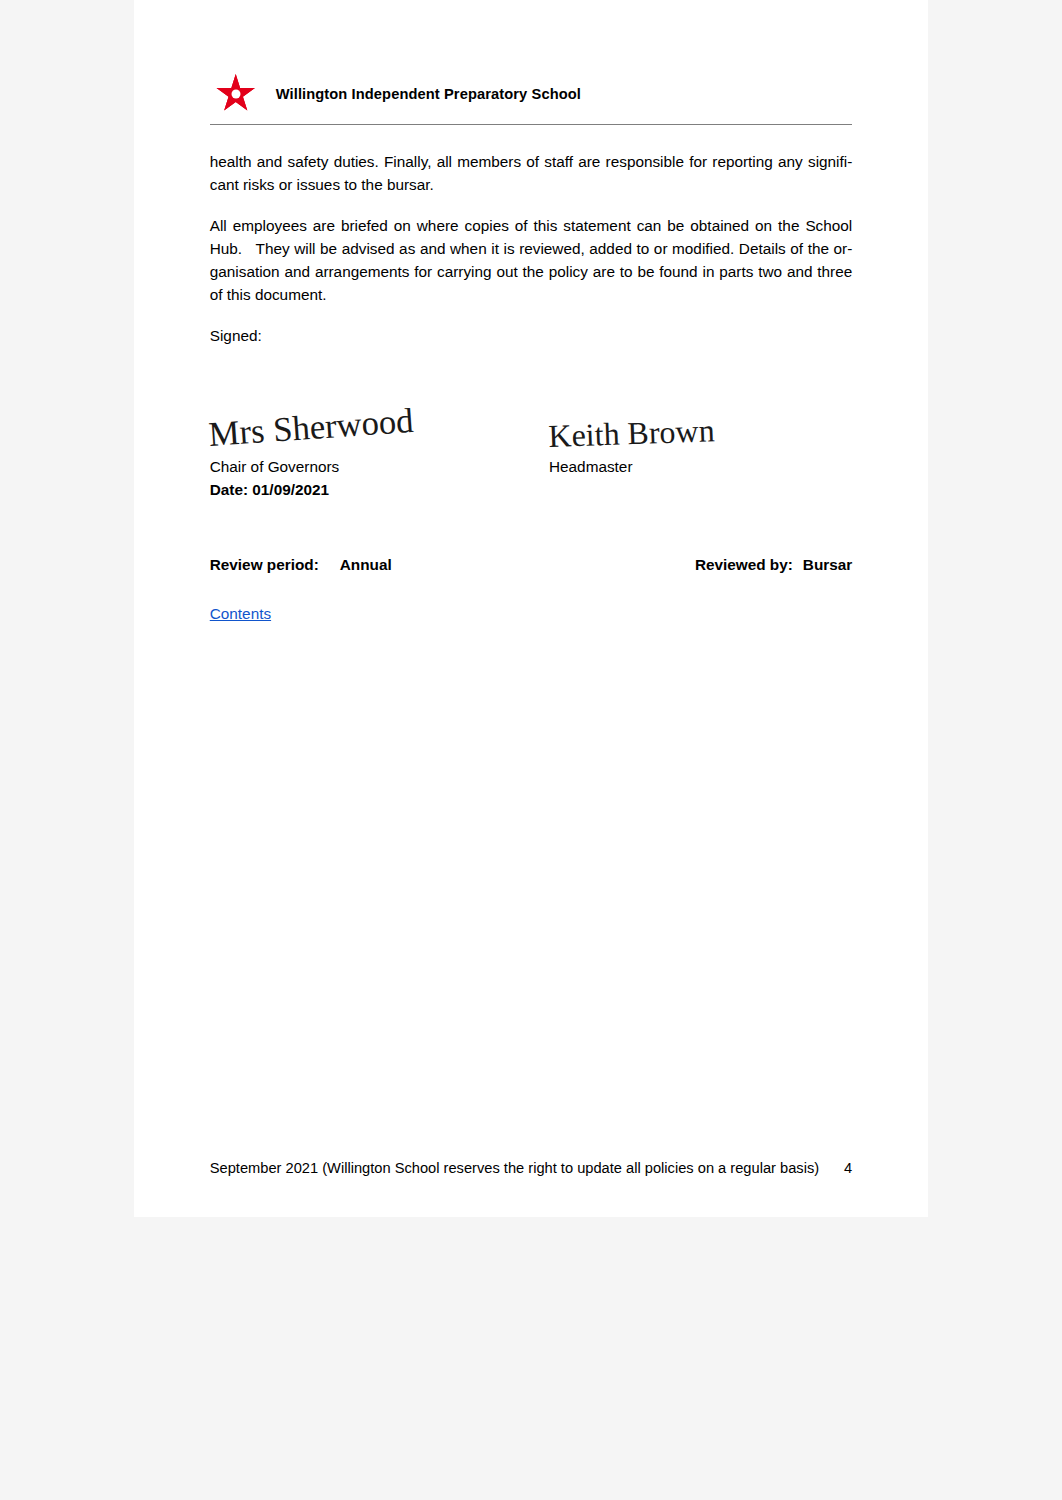Willington Independent Preparatory School
health and safety duties. Finally, all members of staff are responsible for reporting any significant risks or issues to the bursar.
All employees are briefed on where copies of this statement can be obtained on the School Hub. They will be advised as and when it is reviewed, added to or modified. Details of the organisation and arrangements for carrying out the policy are to be found in parts two and three of this document.
Signed:
Mrs Sherwood
Keith Brown
Chair of Governors
Date: 01/09/2021
Headmaster
Review period: Annual
Reviewed by: Bursar
Contents
September 2021 (Willington School reserves the right to update all policies on a regular basis)
4